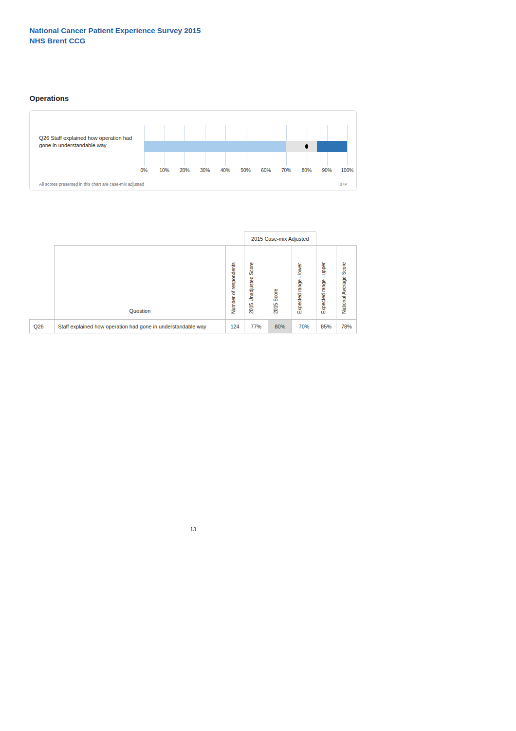National Cancer Patient Experience Survey 2015
NHS Brent CCG
Operations
Q26 Staff explained how operation had gone in understandable way
0% 10% 20% 30% 40% 50% 60% 70% 80% 90% 100%
All scores presented in this chart are case-mix adjusted
07P
| | 2015 Case-mix Adjusted | |
| | Question | Number of respondents | 2015 Unadjusted Score | 2015 Score | Expected range - lower | Expected range - upper | National Average Score |
| Q26 | Staff explained how operation had gone in understandable way | 124 | 77% | 80% | 70% | 85% | 78% |
13